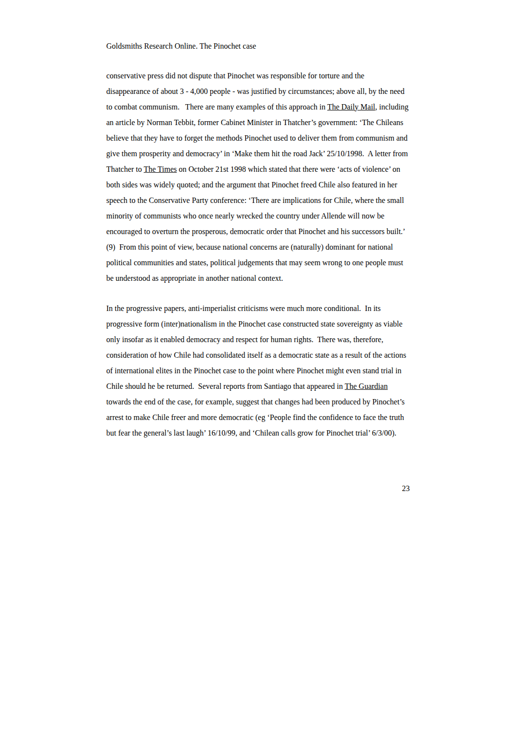Goldsmiths Research Online. The Pinochet case
conservative press did not dispute that Pinochet was responsible for torture and the disappearance of about 3 - 4,000 people - was justified by circumstances; above all, by the need to combat communism. There are many examples of this approach in The Daily Mail, including an article by Norman Tebbit, former Cabinet Minister in Thatcher’s government: ‘The Chileans believe that they have to forget the methods Pinochet used to deliver them from communism and give them prosperity and democracy’ in ‘Make them hit the road Jack’ 25/10/1998. A letter from Thatcher to The Times on October 21st 1998 which stated that there were ‘acts of violence’ on both sides was widely quoted; and the argument that Pinochet freed Chile also featured in her speech to the Conservative Party conference: ‘There are implications for Chile, where the small minority of communists who once nearly wrecked the country under Allende will now be encouraged to overturn the prosperous, democratic order that Pinochet and his successors built.’ (9) From this point of view, because national concerns are (naturally) dominant for national political communities and states, political judgements that may seem wrong to one people must be understood as appropriate in another national context.
In the progressive papers, anti-imperialist criticisms were much more conditional. In its progressive form (inter)nationalism in the Pinochet case constructed state sovereignty as viable only insofar as it enabled democracy and respect for human rights. There was, therefore, consideration of how Chile had consolidated itself as a democratic state as a result of the actions of international elites in the Pinochet case to the point where Pinochet might even stand trial in Chile should he be returned. Several reports from Santiago that appeared in The Guardian towards the end of the case, for example, suggest that changes had been produced by Pinochet’s arrest to make Chile freer and more democratic (eg ‘People find the confidence to face the truth but fear the general’s last laugh’ 16/10/99, and ‘Chilean calls grow for Pinochet trial’ 6/3/00).
23